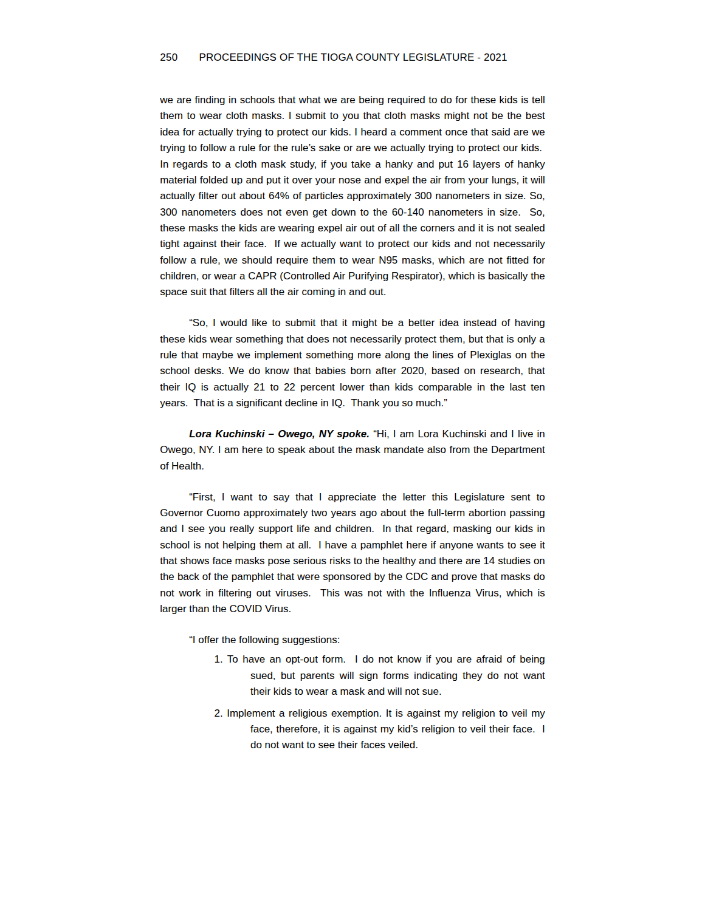250
PROCEEDINGS OF THE TIOGA COUNTY LEGISLATURE - 2021
we are finding in schools that what we are being required to do for these kids is tell them to wear cloth masks. I submit to you that cloth masks might not be the best idea for actually trying to protect our kids. I heard a comment once that said are we trying to follow a rule for the rule’s sake or are we actually trying to protect our kids. In regards to a cloth mask study, if you take a hanky and put 16 layers of hanky material folded up and put it over your nose and expel the air from your lungs, it will actually filter out about 64% of particles approximately 300 nanometers in size. So, 300 nanometers does not even get down to the 60-140 nanometers in size. So, these masks the kids are wearing expel air out of all the corners and it is not sealed tight against their face. If we actually want to protect our kids and not necessarily follow a rule, we should require them to wear N95 masks, which are not fitted for children, or wear a CAPR (Controlled Air Purifying Respirator), which is basically the space suit that filters all the air coming in and out.
“So, I would like to submit that it might be a better idea instead of having these kids wear something that does not necessarily protect them, but that is only a rule that maybe we implement something more along the lines of Plexiglas on the school desks. We do know that babies born after 2020, based on research, that their IQ is actually 21 to 22 percent lower than kids comparable in the last ten years. That is a significant decline in IQ. Thank you so much.”
Lora Kuchinski – Owego, NY spoke. “Hi, I am Lora Kuchinski and I live in Owego, NY. I am here to speak about the mask mandate also from the Department of Health.
“First, I want to say that I appreciate the letter this Legislature sent to Governor Cuomo approximately two years ago about the full-term abortion passing and I see you really support life and children. In that regard, masking our kids in school is not helping them at all. I have a pamphlet here if anyone wants to see it that shows face masks pose serious risks to the healthy and there are 14 studies on the back of the pamphlet that were sponsored by the CDC and prove that masks do not work in filtering out viruses. This was not with the Influenza Virus, which is larger than the COVID Virus.
“I offer the following suggestions:
To have an opt-out form. I do not know if you are afraid of being sued, but parents will sign forms indicating they do not want their kids to wear a mask and will not sue.
Implement a religious exemption. It is against my religion to veil my face, therefore, it is against my kid’s religion to veil their face. I do not want to see their faces veiled.